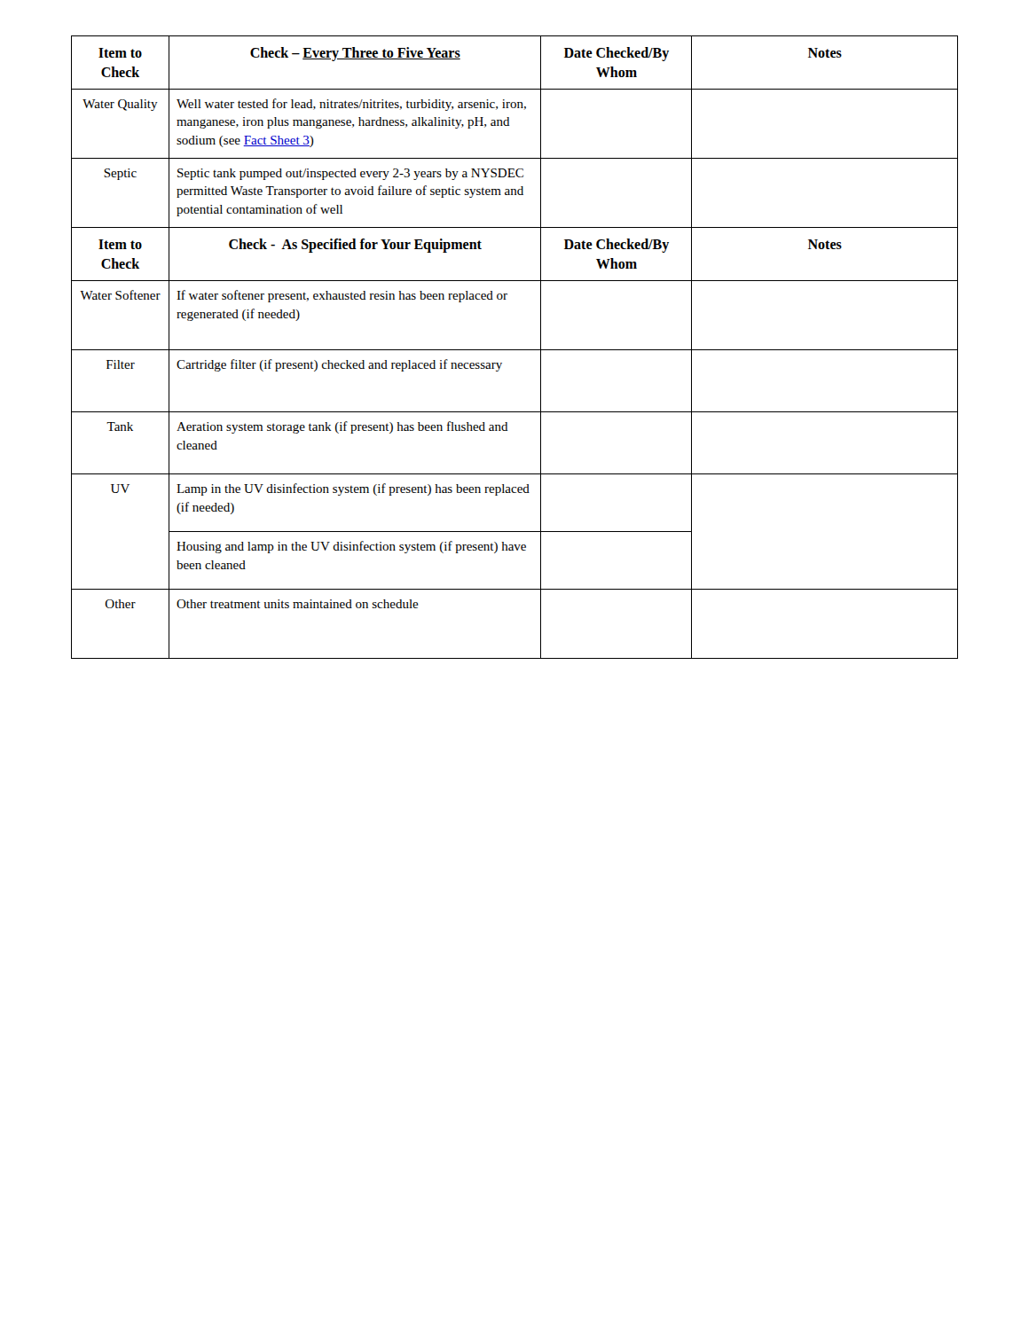| Item to Check | Check – Every Three to Five Years | Date Checked/By Whom | Notes |
| Water Quality | Well water tested for lead, nitrates/nitrites, turbidity, arsenic, iron, manganese, iron plus manganese, hardness, alkalinity, pH, and sodium (see Fact Sheet 3 ) | | |
| Septic | Septic tank pumped out/inspected every 2-3 years by a NYSDEC permitted Waste Transporter to avoid failure of septic system and potential contamination of well | | |
| Item to Check | Check - As Specified for Your Equipment | Date Checked/By Whom | Notes |
| Water Softener | If water softener present, exhausted resin has been replaced or regenerated (if needed) | | |
| Filter | Cartridge filter (if present) checked and replaced if necessary | | |
| Tank | Aeration system storage tank (if present) has been flushed and cleaned | | |
| UV | Lamp in the UV disinfection system (if present) has been replaced (if needed) | | |
| Housing and lamp in the UV disinfection system (if present) have been cleaned | |
| Other | Other treatment units maintained on schedule | | |